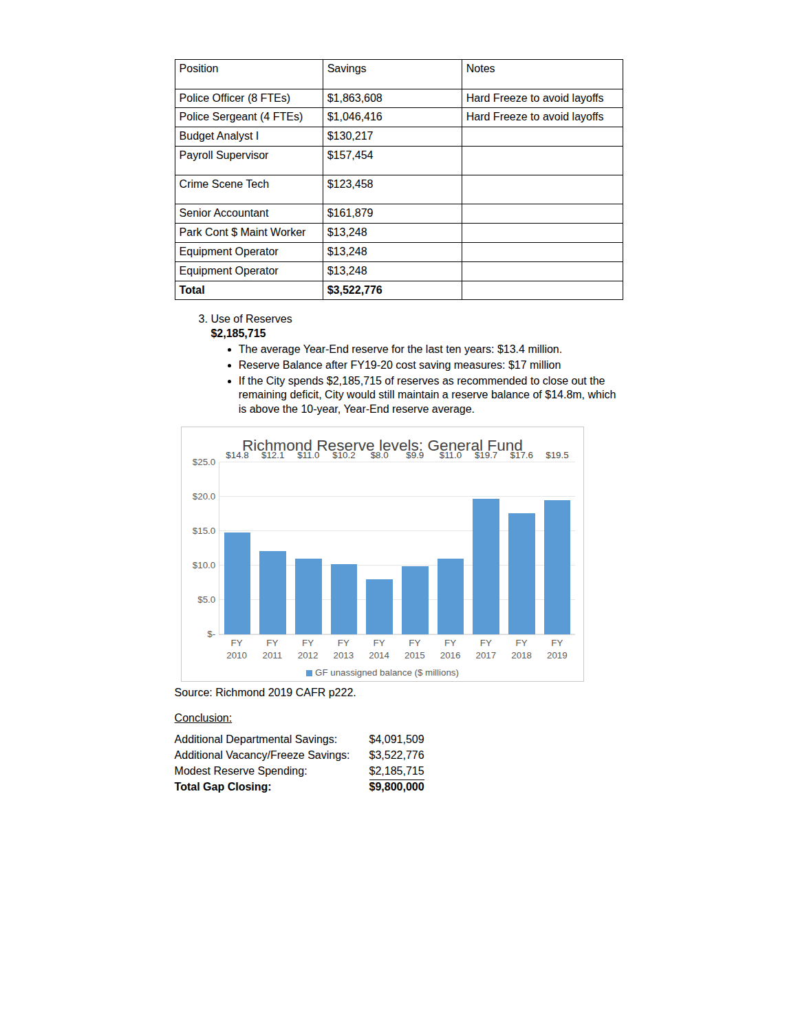| Position | Savings | Notes |
| Police Officer (8 FTEs) | $1,863,608 | Hard Freeze to avoid layoffs |
| Police Sergeant (4 FTEs) | $1,046,416 | Hard Freeze to avoid layoffs |
| Budget Analyst I | $130,217 | |
| Payroll Supervisor | $157,454 | |
| Crime Scene Tech | $123,458 | |
| Senior Accountant | $161,879 | |
| Park Cont $ Maint Worker | $13,248 | |
| Equipment Operator | $13,248 | |
| Equipment Operator | $13,248 | |
| Total | $3,522,776 | |
Use of Reserves
$2,185,715
The average Year-End reserve for the last ten years: $13.4 million.
Reserve Balance after FY19-20 cost saving measures: $17 million
If the City spends $2,185,715 of reserves as recommended to close out the remaining deficit, City would still maintain a reserve balance of $14.8m, which is above the 10-year, Year-End reserve average.
Richmond Reserve levels: General Fund
$25.0
$20.0
$15.0
$10.0
$5.0
$-
$14.8
$12.1
$11.0
$10.2
$8.0
$9.9
$11.0
$19.7
$17.6
$19.5
FY 2010
FY 2011
FY 2012
FY 2013
FY 2014
FY 2015
FY 2016
FY 2017
FY 2018
FY 2019
GF unassigned balance ($ millions)
Source: Richmond 2019 CAFR p222.
Conclusion:
| Additional Departmental Savings: | $4,091,509 |
| Additional Vacancy/Freeze Savings: | $3,522,776 |
| Modest Reserve Spending: | $2,185,715 |
| Total Gap Closing: | $9,800,000 |